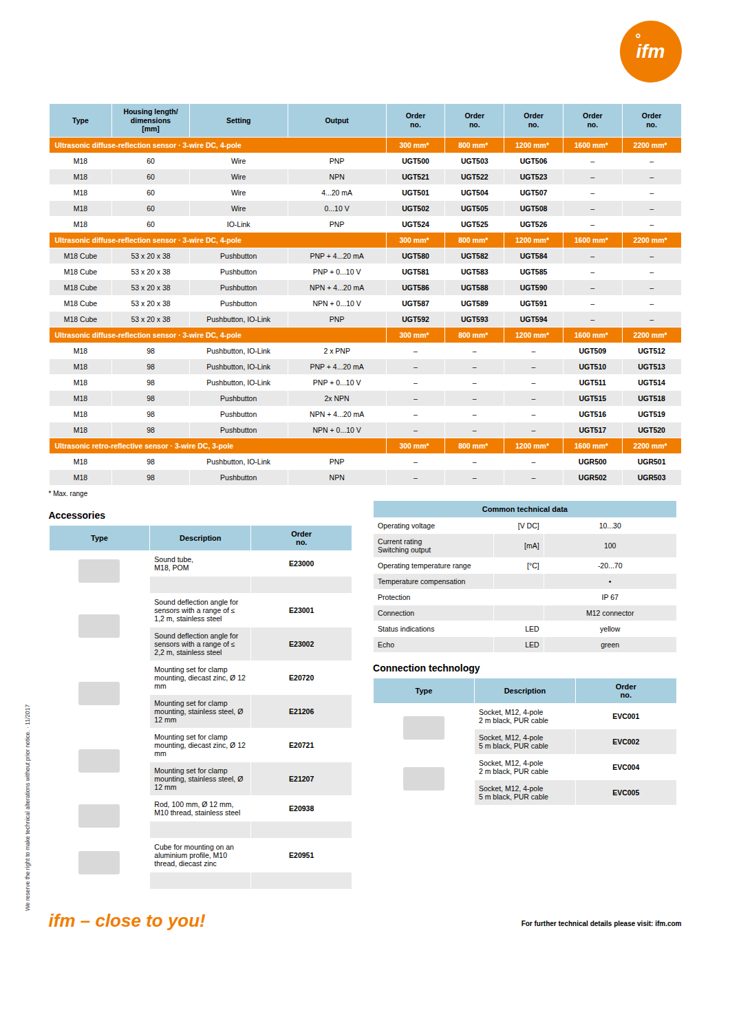ifm
| Type | Housing length/ dimensions [mm] | Setting | Output | Order no. | Order no. | Order no. | Order no. | Order no. |
| --- | --- | --- | --- | --- | --- | --- | --- | --- |
| Ultrasonic diffuse-reflection sensor · 3-wire DC, 4-pole | 300 mm* | 800 mm* | 1200 mm* | 1600 mm* | 2200 mm* |
| M18 | 60 | Wire | PNP | UGT500 | UGT503 | UGT506 | – | – |
| M18 | 60 | Wire | NPN | UGT521 | UGT522 | UGT523 | – | – |
| M18 | 60 | Wire | 4...20 mA | UGT501 | UGT504 | UGT507 | – | – |
| M18 | 60 | Wire | 0...10 V | UGT502 | UGT505 | UGT508 | – | – |
| M18 | 60 | IO-Link | PNP | UGT524 | UGT525 | UGT526 | – | – |
| Ultrasonic diffuse-reflection sensor · 3-wire DC, 4-pole | 300 mm* | 800 mm* | 1200 mm* | 1600 mm* | 2200 mm* |
| M18 Cube | 53 x 20 x 38 | Pushbutton | PNP + 4...20 mA | UGT580 | UGT582 | UGT584 | – | – |
| M18 Cube | 53 x 20 x 38 | Pushbutton | PNP + 0...10 V | UGT581 | UGT583 | UGT585 | – | – |
| M18 Cube | 53 x 20 x 38 | Pushbutton | NPN + 4...20 mA | UGT586 | UGT588 | UGT590 | – | – |
| M18 Cube | 53 x 20 x 38 | Pushbutton | NPN + 0...10 V | UGT587 | UGT589 | UGT591 | – | – |
| M18 Cube | 53 x 20 x 38 | Pushbutton, IO-Link | PNP | UGT592 | UGT593 | UGT594 | – | – |
| Ultrasonic diffuse-reflection sensor · 3-wire DC, 4-pole | 300 mm* | 800 mm* | 1200 mm* | 1600 mm* | 2200 mm* |
| M18 | 98 | Pushbutton, IO-Link | 2 x PNP | – | – | – | UGT509 | UGT512 |
| M18 | 98 | Pushbutton, IO-Link | PNP + 4...20 mA | – | – | – | UGT510 | UGT513 |
| M18 | 98 | Pushbutton, IO-Link | PNP + 0...10 V | – | – | – | UGT511 | UGT514 |
| M18 | 98 | Pushbutton | 2x NPN | – | – | – | UGT515 | UGT518 |
| M18 | 98 | Pushbutton | NPN + 4...20 mA | – | – | – | UGT516 | UGT519 |
| M18 | 98 | Pushbutton | NPN + 0...10 V | – | – | – | UGT517 | UGT520 |
| Ultrasonic retro-reflective sensor · 3-wire DC, 3-pole | 300 mm* | 800 mm* | 1200 mm* | 1600 mm* | 2200 mm* |
| M18 | 98 | Pushbutton, IO-Link | PNP | – | – | – | UGR500 | UGR501 |
| M18 | 98 | Pushbutton | NPN | – | – | – | UGR502 | UGR503 |
* Max. range
Accessories
| Type | Description | Order no. |
| --- | --- | --- |
| | Sound tube, M18, POM | E23000 |
| | Sound deflection angle for sensors with a range of ≤ 1,2 m, stainless steel | E23001 |
| Sound deflection angle for sensors with a range of ≤ 2,2 m, stainless steel | E23002 |
| | Mounting set for clamp mounting, diecast zinc, Ø 12 mm | E20720 |
| Mounting set for clamp mounting, stainless steel, Ø 12 mm | E21206 |
| | Mounting set for clamp mounting, diecast zinc, Ø 12 mm | E20721 |
| Mounting set for clamp mounting, stainless steel, Ø 12 mm | E21207 |
| | Rod, 100 mm, Ø 12 mm, M10 thread, stainless steel | E20938 |
| | Cube for mounting on an aluminium profile, M10 thread, diecast zinc | E20951 |
| Common technical data |
| --- |
| Operating voltage | [V DC] | 10...30 |
| Current rating Switching output | [mA] | 100 |
| Operating temperature range | [°C] | -20...70 |
| Temperature compensation | | • |
| Protection | | IP 67 |
| Connection | | M12 connector |
| Status indications | LED | yellow |
| Echo | LED | green |
Connection technology
| Type | Description | Order no. |
| --- | --- | --- |
| | Socket, M12, 4-pole 2 m black, PUR cable | EVC001 |
| Socket, M12, 4-pole 5 m black, PUR cable | EVC002 |
| | Socket, M12, 4-pole 2 m black, PUR cable | EVC004 |
| Socket, M12, 4-pole 5 m black, PUR cable | EVC005 |
We reserve the right to make technical alterations without prior notice. · 11/2017
ifm – close to you!
For further technical details please visit: ifm.com